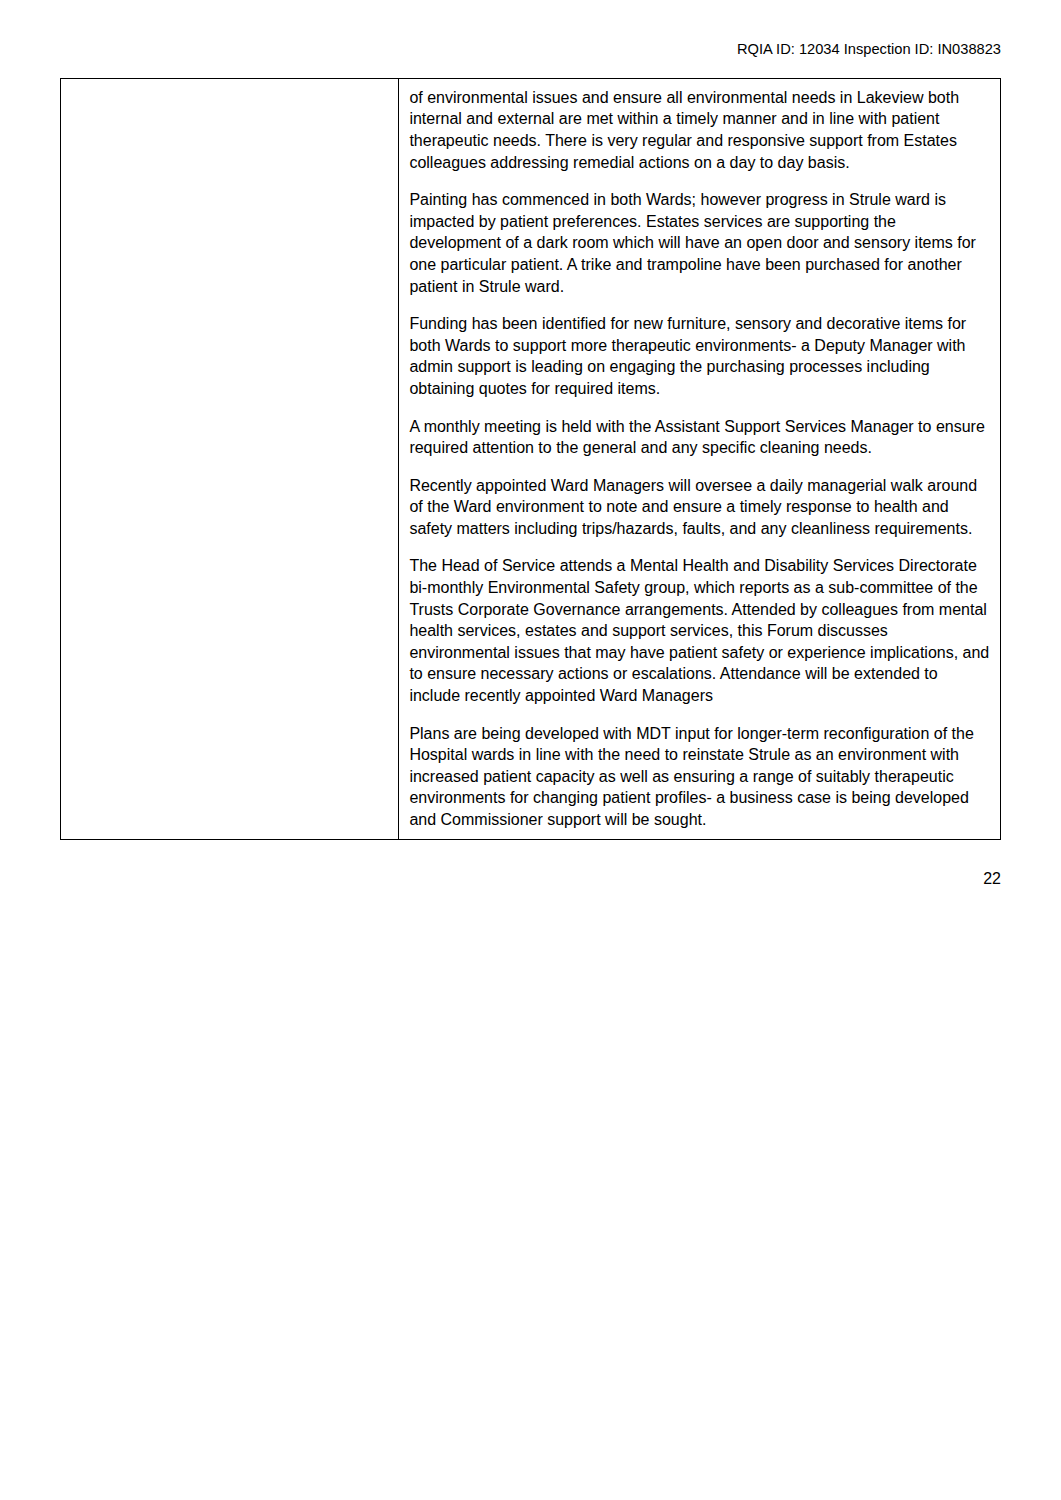RQIA ID: 12034 Inspection ID: IN038823
| | of environmental issues and ensure all environmental needs in Lakeview both internal and external are met within a timely manner and in line with patient therapeutic needs. There is very regular and responsive support from Estates colleagues addressing remedial actions on a day to day basis. Painting has commenced in both Wards; however progress in Strule ward is impacted by patient preferences. Estates services are supporting the development of a dark room which will have an open door and sensory items for one particular patient. A trike and trampoline have been purchased for another patient in Strule ward. Funding has been identified for new furniture, sensory and decorative items for both Wards to support more therapeutic environments- a Deputy Manager with admin support is leading on engaging the purchasing processes including obtaining quotes for required items. A monthly meeting is held with the Assistant Support Services Manager to ensure required attention to the general and any specific cleaning needs. Recently appointed Ward Managers will oversee a daily managerial walk around of the Ward environment to note and ensure a timely response to health and safety matters including trips/hazards, faults, and any cleanliness requirements. The Head of Service attends a Mental Health and Disability Services Directorate bi-monthly Environmental Safety group, which reports as a sub-committee of the Trusts Corporate Governance arrangements. Attended by colleagues from mental health services, estates and support services, this Forum discusses environmental issues that may have patient safety or experience implications, and to ensure necessary actions or escalations. Attendance will be extended to include recently appointed Ward Managers Plans are being developed with MDT input for longer-term reconfiguration of the Hospital wards in line with the need to reinstate Strule as an environment with increased patient capacity as well as ensuring a range of suitably therapeutic environments for changing patient profiles- a business case is being developed and Commissioner support will be sought. |
22